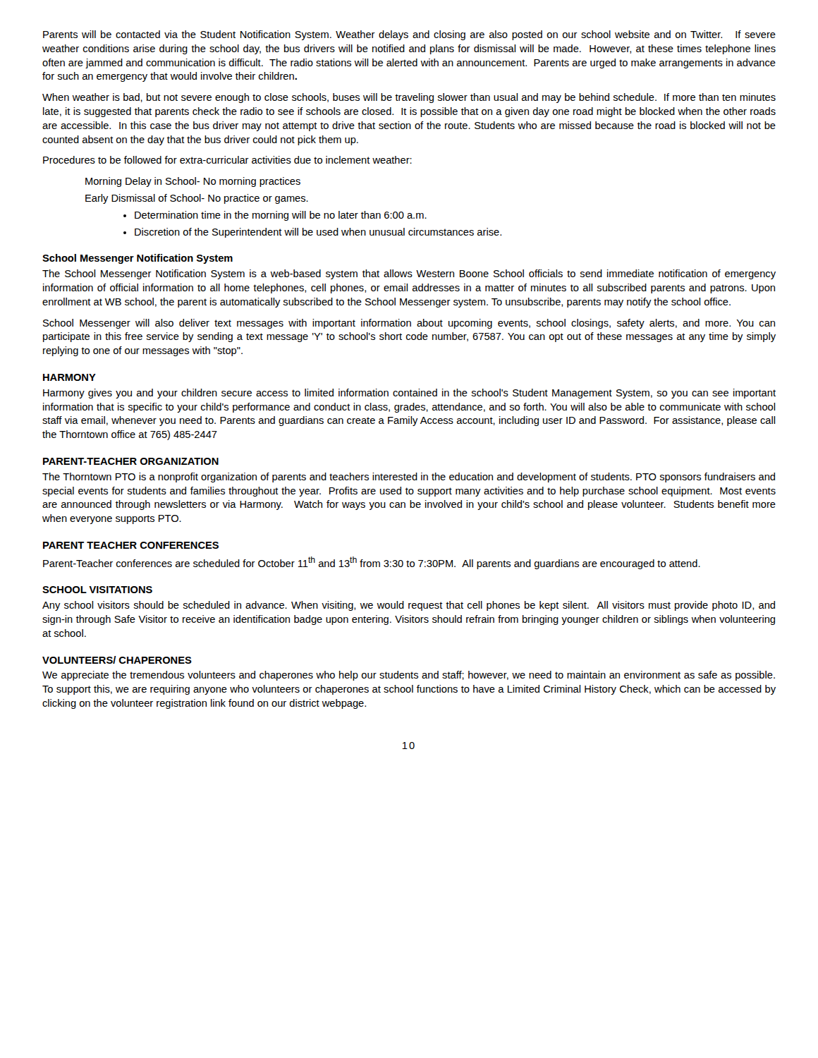Parents will be contacted via the Student Notification System. Weather delays and closing are also posted on our school website and on Twitter. If severe weather conditions arise during the school day, the bus drivers will be notified and plans for dismissal will be made. However, at these times telephone lines often are jammed and communication is difficult. The radio stations will be alerted with an announcement. Parents are urged to make arrangements in advance for such an emergency that would involve their children.
When weather is bad, but not severe enough to close schools, buses will be traveling slower than usual and may be behind schedule. If more than ten minutes late, it is suggested that parents check the radio to see if schools are closed. It is possible that on a given day one road might be blocked when the other roads are accessible. In this case the bus driver may not attempt to drive that section of the route. Students who are missed because the road is blocked will not be counted absent on the day that the bus driver could not pick them up.
Procedures to be followed for extra-curricular activities due to inclement weather:
Morning Delay in School- No morning practices
Early Dismissal of School- No practice or games.
Determination time in the morning will be no later than 6:00 a.m.
Discretion of the Superintendent will be used when unusual circumstances arise.
School Messenger Notification System
The School Messenger Notification System is a web-based system that allows Western Boone School officials to send immediate notification of emergency information of official information to all home telephones, cell phones, or email addresses in a matter of minutes to all subscribed parents and patrons. Upon enrollment at WB school, the parent is automatically subscribed to the School Messenger system. To unsubscribe, parents may notify the school office.
School Messenger will also deliver text messages with important information about upcoming events, school closings, safety alerts, and more. You can participate in this free service by sending a text message 'Y' to school's short code number, 67587. You can opt out of these messages at any time by simply replying to one of our messages with "stop".
HARMONY
Harmony gives you and your children secure access to limited information contained in the school's Student Management System, so you can see important information that is specific to your child's performance and conduct in class, grades, attendance, and so forth. You will also be able to communicate with school staff via email, whenever you need to. Parents and guardians can create a Family Access account, including user ID and Password. For assistance, please call the Thorntown office at 765) 485-2447
PARENT-TEACHER ORGANIZATION
The Thorntown PTO is a nonprofit organization of parents and teachers interested in the education and development of students. PTO sponsors fundraisers and special events for students and families throughout the year. Profits are used to support many activities and to help purchase school equipment. Most events are announced through newsletters or via Harmony. Watch for ways you can be involved in your child's school and please volunteer. Students benefit more when everyone supports PTO.
PARENT TEACHER CONFERENCES
Parent-Teacher conferences are scheduled for October 11th and 13th from 3:30 to 7:30PM. All parents and guardians are encouraged to attend.
SCHOOL VISITATIONS
Any school visitors should be scheduled in advance. When visiting, we would request that cell phones be kept silent. All visitors must provide photo ID, and sign-in through Safe Visitor to receive an identification badge upon entering. Visitors should refrain from bringing younger children or siblings when volunteering at school.
VOLUNTEERS/ CHAPERONES
We appreciate the tremendous volunteers and chaperones who help our students and staff; however, we need to maintain an environment as safe as possible. To support this, we are requiring anyone who volunteers or chaperones at school functions to have a Limited Criminal History Check, which can be accessed by clicking on the volunteer registration link found on our district webpage.
10